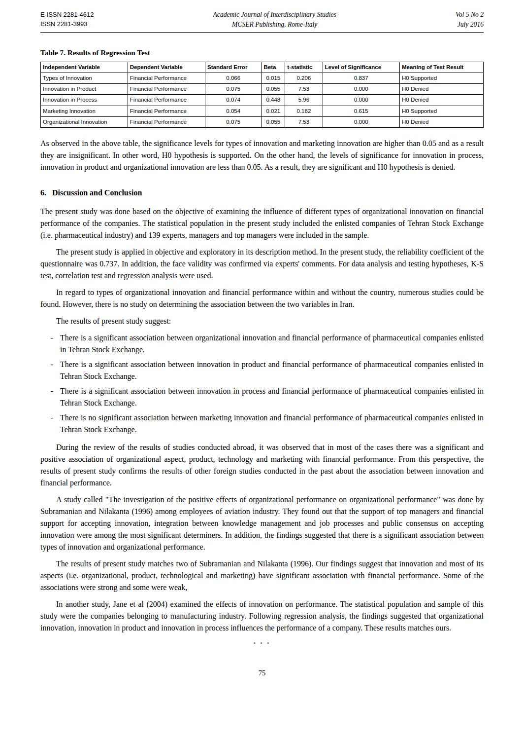E-ISSN 2281-4612
ISSN 2281-3993
Academic Journal of Interdisciplinary Studies
MCSER Publishing, Rome-Italy
Vol 5 No 2
July 2016
Table 7. Results of Regression Test
| Independent Variable | Dependent Variable | Standard Error | Beta | t-statistic | Level of Significance | Meaning of Test Result |
| --- | --- | --- | --- | --- | --- | --- |
| Types of Innovation | Financial Performance | 0.066 | 0.015 | 0.206 | 0.837 | H0 Supported |
| Innovation in Product | Financial Performance | 0.075 | 0.055 | 7.53 | 0.000 | H0 Denied |
| Innovation in Process | Financial Performance | 0.074 | 0.448 | 5.96 | 0.000 | H0 Denied |
| Marketing Innovation | Financial Performance | 0.054 | 0.021 | 0.182 | 0.615 | H0 Supported |
| Organizational Innovation | Financial Performance | 0.075 | 0.055 | 7.53 | 0.000 | H0 Denied |
As observed in the above table, the significance levels for types of innovation and marketing innovation are higher than 0.05 and as a result they are insignificant. In other word, H0 hypothesis is supported. On the other hand, the levels of significance for innovation in process, innovation in product and organizational innovation are less than 0.05. As a result, they are significant and H0 hypothesis is denied.
6. Discussion and Conclusion
The present study was done based on the objective of examining the influence of different types of organizational innovation on financial performance of the companies. The statistical population in the present study included the enlisted companies of Tehran Stock Exchange (i.e. pharmaceutical industry) and 139 experts, managers and top managers were included in the sample.
The present study is applied in objective and exploratory in its description method. In the present study, the reliability coefficient of the questionnaire was 0.737. In addition, the face validity was confirmed via experts' comments. For data analysis and testing hypotheses, K-S test, correlation test and regression analysis were used.
In regard to types of organizational innovation and financial performance within and without the country, numerous studies could be found. However, there is no study on determining the association between the two variables in Iran.
The results of present study suggest:
There is a significant association between organizational innovation and financial performance of pharmaceutical companies enlisted in Tehran Stock Exchange.
There is a significant association between innovation in product and financial performance of pharmaceutical companies enlisted in Tehran Stock Exchange.
There is a significant association between innovation in process and financial performance of pharmaceutical companies enlisted in Tehran Stock Exchange.
There is no significant association between marketing innovation and financial performance of pharmaceutical companies enlisted in Tehran Stock Exchange.
During the review of the results of studies conducted abroad, it was observed that in most of the cases there was a significant and positive association of organizational aspect, product, technology and marketing with financial performance. From this perspective, the results of present study confirms the results of other foreign studies conducted in the past about the association between innovation and financial performance.
A study called "The investigation of the positive effects of organizational performance on organizational performance" was done by Subramanian and Nilakanta (1996) among employees of aviation industry. They found out that the support of top managers and financial support for accepting innovation, integration between knowledge management and job processes and public consensus on accepting innovation were among the most significant determiners. In addition, the findings suggested that there is a significant association between types of innovation and organizational performance.
The results of present study matches two of Subramanian and Nilakanta (1996). Our findings suggest that innovation and most of its aspects (i.e. organizational, product, technological and marketing) have significant association with financial performance. Some of the associations were strong and some were weak,
In another study, Jane et al (2004) examined the effects of innovation on performance. The statistical population and sample of this study were the companies belonging to manufacturing industry. Following regression analysis, the findings suggested that organizational innovation, innovation in product and innovation in process influences the performance of a company. These results matches ours.
• • •
75